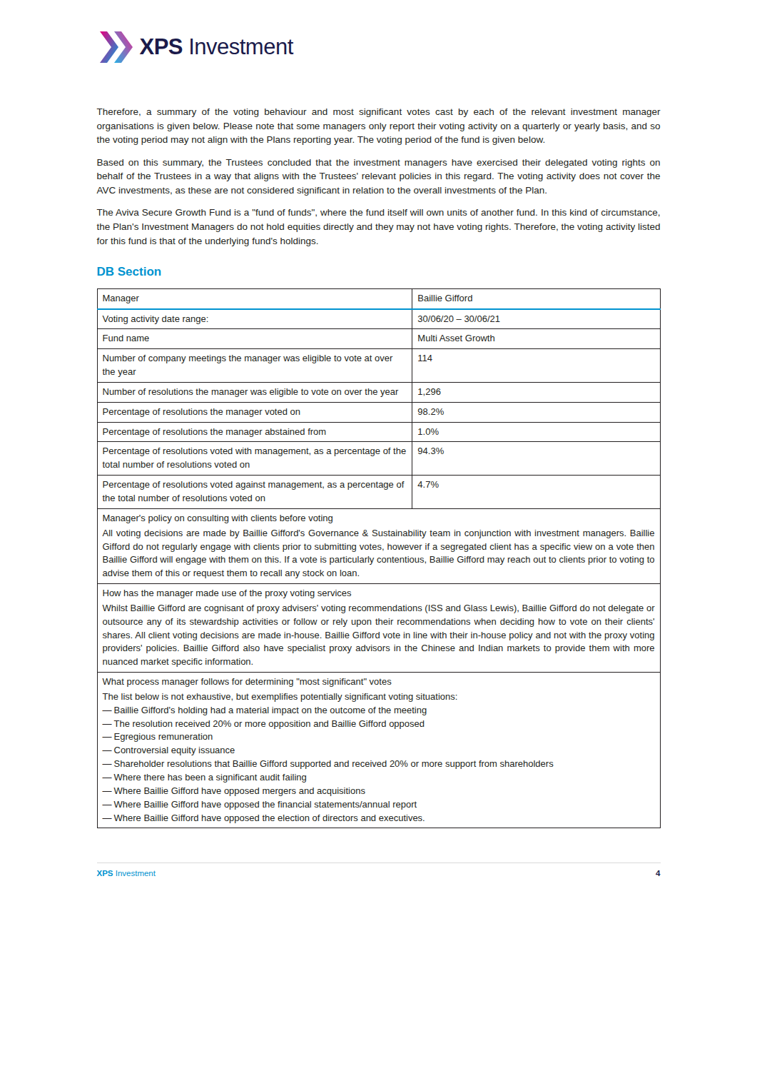XPS Investment
Therefore, a summary of the voting behaviour and most significant votes cast by each of the relevant investment manager organisations is given below. Please note that some managers only report their voting activity on a quarterly or yearly basis, and so the voting period may not align with the Plans reporting year. The voting period of the fund is given below.
Based on this summary, the Trustees concluded that the investment managers have exercised their delegated voting rights on behalf of the Trustees in a way that aligns with the Trustees' relevant policies in this regard. The voting activity does not cover the AVC investments, as these are not considered significant in relation to the overall investments of the Plan.
The Aviva Secure Growth Fund is a "fund of funds", where the fund itself will own units of another fund. In this kind of circumstance, the Plan's Investment Managers do not hold equities directly and they may not have voting rights. Therefore, the voting activity listed for this fund is that of the underlying fund's holdings.
DB Section
| Manager | Baillie Gifford |
| Voting activity date range: | 30/06/20 – 30/06/21 |
| Fund name | Multi Asset Growth |
| Number of company meetings the manager was eligible to vote at over the year | 114 |
| Number of resolutions the manager was eligible to vote on over the year | 1,296 |
| Percentage of resolutions the manager voted on | 98.2% |
| Percentage of resolutions the manager abstained from | 1.0% |
| Percentage of resolutions voted with management, as a percentage of the total number of resolutions voted on | 94.3% |
| Percentage of resolutions voted against management, as a percentage of the total number of resolutions voted on | 4.7% |
| Manager's policy on consulting with clients before voting All voting decisions are made by Baillie Gifford's Governance & Sustainability team in conjunction with investment managers. Baillie Gifford do not regularly engage with clients prior to submitting votes, however if a segregated client has a specific view on a vote then Baillie Gifford will engage with them on this. If a vote is particularly contentious, Baillie Gifford may reach out to clients prior to voting to advise them of this or request them to recall any stock on loan. |
| How has the manager made use of the proxy voting services Whilst Baillie Gifford are cognisant of proxy advisers' voting recommendations (ISS and Glass Lewis), Baillie Gifford do not delegate or outsource any of its stewardship activities or follow or rely upon their recommendations when deciding how to vote on their clients' shares. All client voting decisions are made in-house. Baillie Gifford vote in line with their in-house policy and not with the proxy voting providers' policies. Baillie Gifford also have specialist proxy advisors in the Chinese and Indian markets to provide them with more nuanced market specific information. |
| What process manager follows for determining "most significant" votes The list below is not exhaustive, but exemplifies potentially significant voting situations: Baillie Gifford's holding had a material impact on the outcome of the meeting The resolution received 20% or more opposition and Baillie Gifford opposed Egregious remuneration Controversial equity issuance Shareholder resolutions that Baillie Gifford supported and received 20% or more support from shareholders Where there has been a significant audit failing Where Baillie Gifford have opposed mergers and acquisitions Where Baillie Gifford have opposed the financial statements/annual report Where Baillie Gifford have opposed the election of directors and executives. |
XPS Investment
4